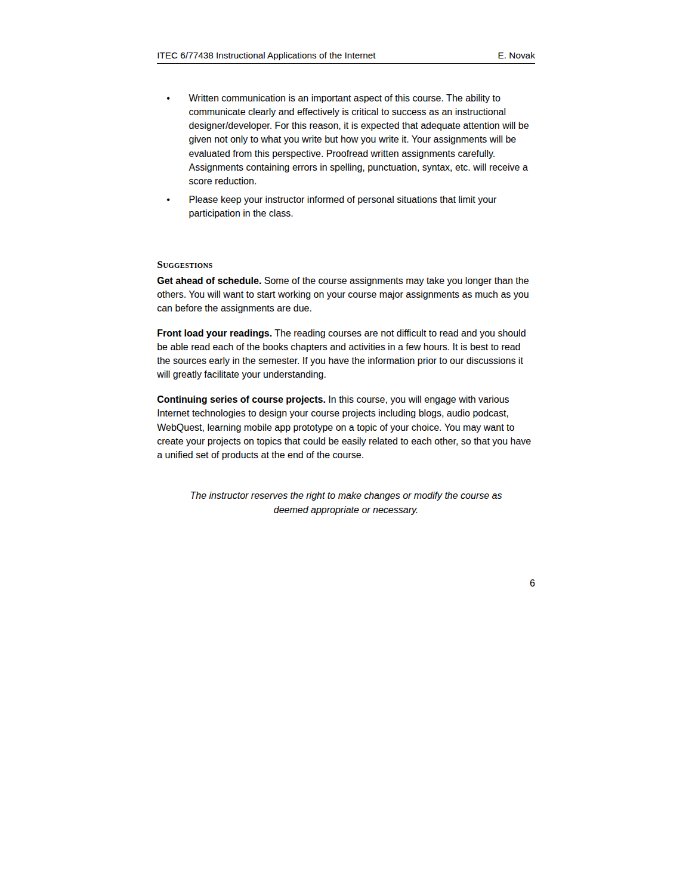ITEC 6/77438 Instructional Applications of the Internet E. Novak
Written communication is an important aspect of this course. The ability to communicate clearly and effectively is critical to success as an instructional designer/developer. For this reason, it is expected that adequate attention will be given not only to what you write but how you write it. Your assignments will be evaluated from this perspective. Proofread written assignments carefully. Assignments containing errors in spelling, punctuation, syntax, etc. will receive a score reduction.
Please keep your instructor informed of personal situations that limit your participation in the class.
Suggestions
Get ahead of schedule. Some of the course assignments may take you longer than the others. You will want to start working on your course major assignments as much as you can before the assignments are due.
Front load your readings. The reading courses are not difficult to read and you should be able read each of the books chapters and activities in a few hours. It is best to read the sources early in the semester. If you have the information prior to our discussions it will greatly facilitate your understanding.
Continuing series of course projects. In this course, you will engage with various Internet technologies to design your course projects including blogs, audio podcast, WebQuest, learning mobile app prototype on a topic of your choice. You may want to create your projects on topics that could be easily related to each other, so that you have a unified set of products at the end of the course.
The instructor reserves the right to make changes or modify the course as deemed appropriate or necessary.
6